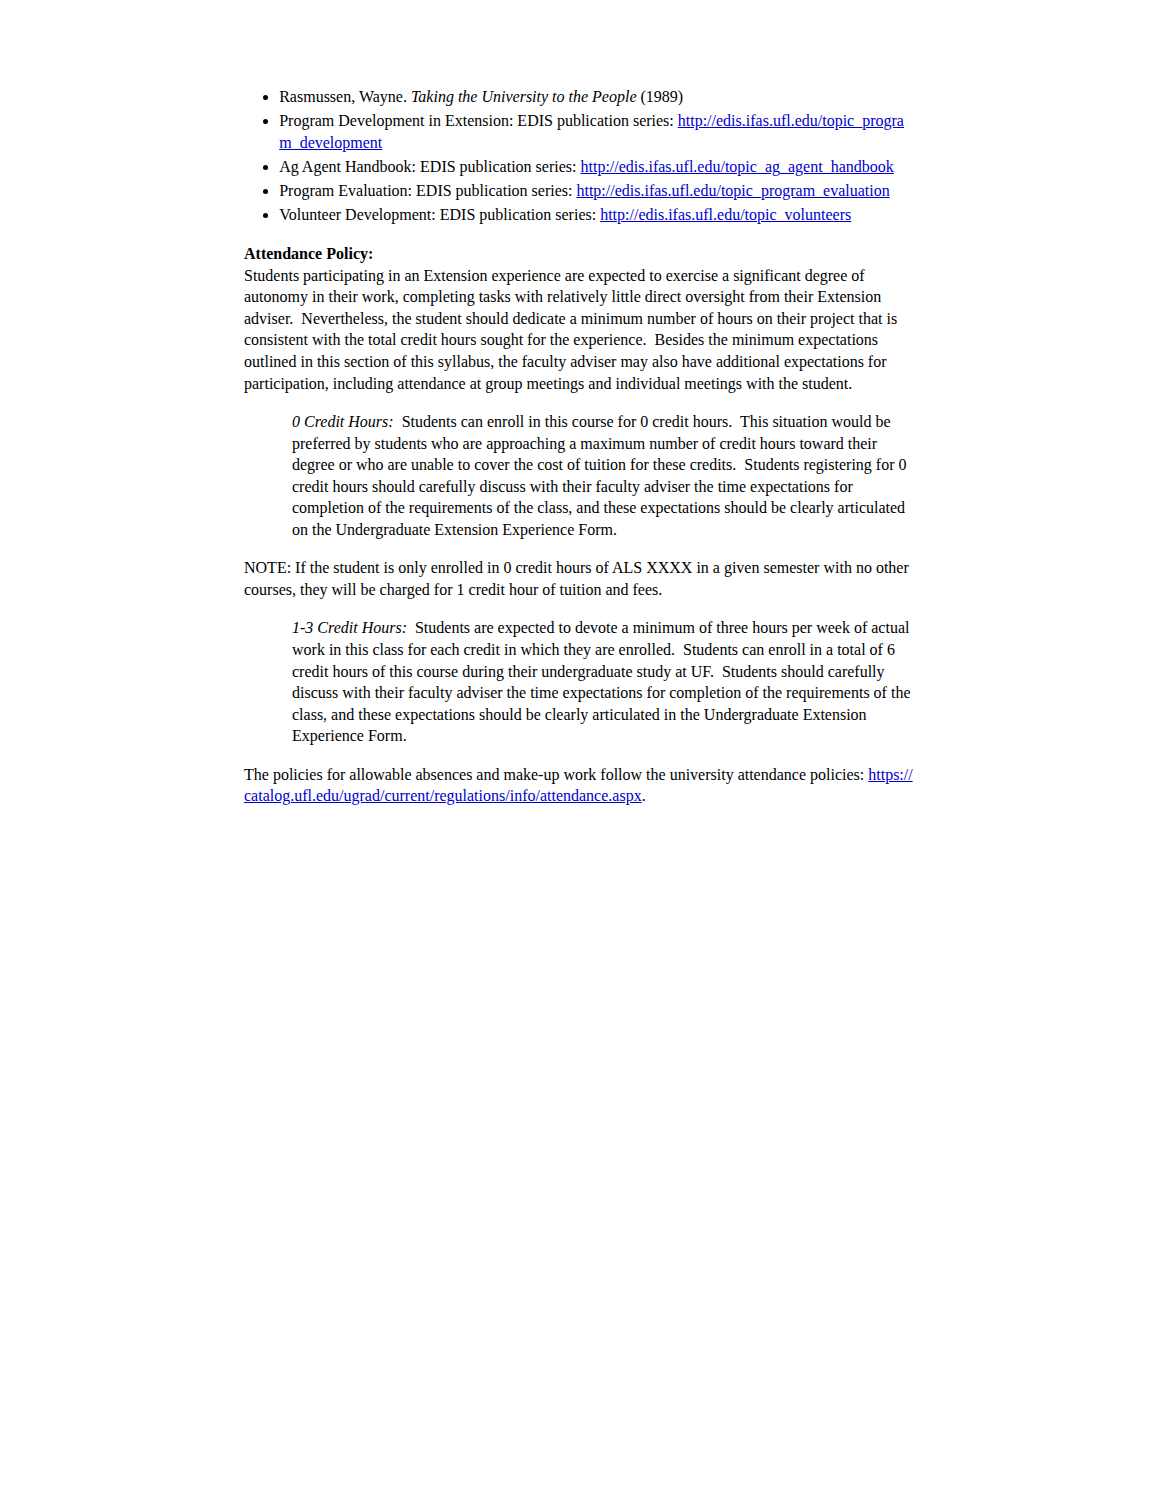Rasmussen, Wayne. Taking the University to the People (1989)
Program Development in Extension: EDIS publication series: http://edis.ifas.ufl.edu/topic_program_development
Ag Agent Handbook: EDIS publication series: http://edis.ifas.ufl.edu/topic_ag_agent_handbook
Program Evaluation: EDIS publication series: http://edis.ifas.ufl.edu/topic_program_evaluation
Volunteer Development: EDIS publication series: http://edis.ifas.ufl.edu/topic_volunteers
Attendance Policy:
Students participating in an Extension experience are expected to exercise a significant degree of autonomy in their work, completing tasks with relatively little direct oversight from their Extension adviser. Nevertheless, the student should dedicate a minimum number of hours on their project that is consistent with the total credit hours sought for the experience. Besides the minimum expectations outlined in this section of this syllabus, the faculty adviser may also have additional expectations for participation, including attendance at group meetings and individual meetings with the student.
0 Credit Hours: Students can enroll in this course for 0 credit hours. This situation would be preferred by students who are approaching a maximum number of credit hours toward their degree or who are unable to cover the cost of tuition for these credits. Students registering for 0 credit hours should carefully discuss with their faculty adviser the time expectations for completion of the requirements of the class, and these expectations should be clearly articulated on the Undergraduate Extension Experience Form.
NOTE: If the student is only enrolled in 0 credit hours of ALS XXXX in a given semester with no other courses, they will be charged for 1 credit hour of tuition and fees.
1-3 Credit Hours: Students are expected to devote a minimum of three hours per week of actual work in this class for each credit in which they are enrolled. Students can enroll in a total of 6 credit hours of this course during their undergraduate study at UF. Students should carefully discuss with their faculty adviser the time expectations for completion of the requirements of the class, and these expectations should be clearly articulated in the Undergraduate Extension Experience Form.
The policies for allowable absences and make-up work follow the university attendance policies: https://catalog.ufl.edu/ugrad/current/regulations/info/attendance.aspx.